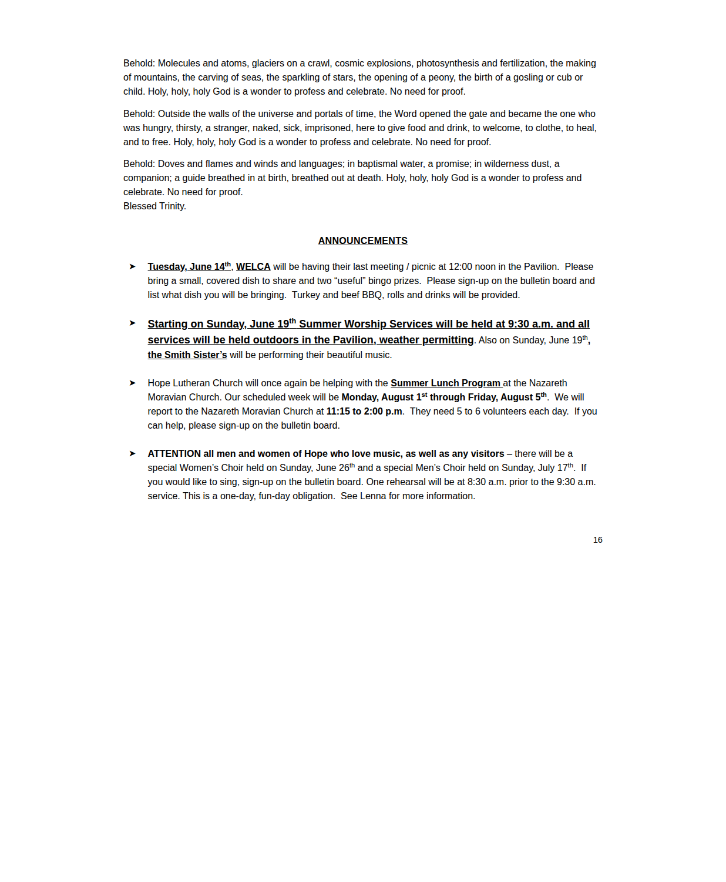Behold: Molecules and atoms, glaciers on a crawl, cosmic explosions, photosynthesis and fertilization, the making of mountains, the carving of seas, the sparkling of stars, the opening of a peony, the birth of a gosling or cub or child. Holy, holy, holy God is a wonder to profess and celebrate. No need for proof.
Behold: Outside the walls of the universe and portals of time, the Word opened the gate and became the one who was hungry, thirsty, a stranger, naked, sick, imprisoned, here to give food and drink, to welcome, to clothe, to heal, and to free. Holy, holy, holy God is a wonder to profess and celebrate. No need for proof.
Behold: Doves and flames and winds and languages; in baptismal water, a promise; in wilderness dust, a companion; a guide breathed in at birth, breathed out at death. Holy, holy, holy God is a wonder to profess and celebrate. No need for proof.
Blessed Trinity.
ANNOUNCEMENTS
Tuesday, June 14th, WELCA will be having their last meeting / picnic at 12:00 noon in the Pavilion. Please bring a small, covered dish to share and two “useful” bingo prizes. Please sign-up on the bulletin board and list what dish you will be bringing. Turkey and beef BBQ, rolls and drinks will be provided.
Starting on Sunday, June 19th Summer Worship Services will be held at 9:30 a.m. and all services will be held outdoors in the Pavilion, weather permitting. Also on Sunday, June 19th, the Smith Sister’s will be performing their beautiful music.
Hope Lutheran Church will once again be helping with the Summer Lunch Program at the Nazareth Moravian Church. Our scheduled week will be Monday, August 1st through Friday, August 5th. We will report to the Nazareth Moravian Church at 11:15 to 2:00 p.m. They need 5 to 6 volunteers each day. If you can help, please sign-up on the bulletin board.
ATTENTION all men and women of Hope who love music, as well as any visitors – there will be a special Women’s Choir held on Sunday, June 26th and a special Men’s Choir held on Sunday, July 17th. If you would like to sing, sign-up on the bulletin board. One rehearsal will be at 8:30 a.m. prior to the 9:30 a.m. service. This is a one-day, fun-day obligation. See Lenna for more information.
16